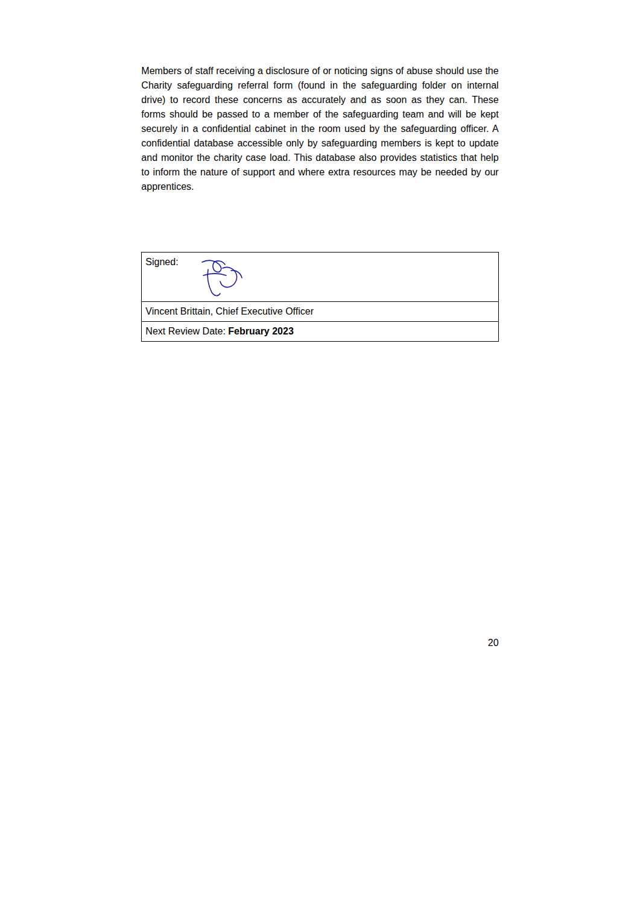Members of staff receiving a disclosure of or noticing signs of abuse should use the Charity safeguarding referral form (found in the safeguarding folder on internal drive) to record these concerns as accurately and as soon as they can. These forms should be passed to a member of the safeguarding team and will be kept securely in a confidential cabinet in the room used by the safeguarding officer. A confidential database accessible only by safeguarding members is kept to update and monitor the charity case load. This database also provides statistics that help to inform the nature of support and where extra resources may be needed by our apprentices.
| Signed: |
| Vincent Brittain, Chief Executive Officer |
| Next Review Date: February 2023 |
20